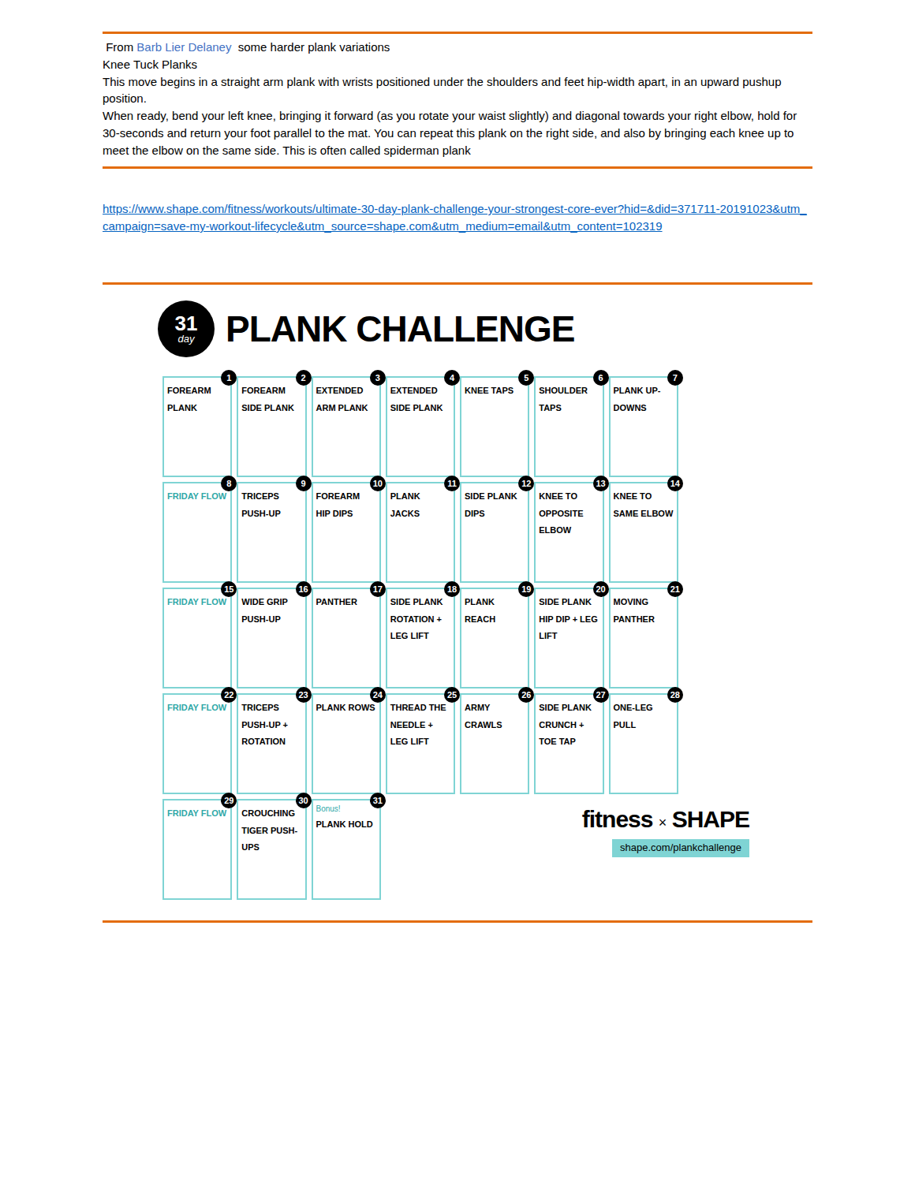From Barb Lier Delaney some harder plank variations
Knee Tuck Planks
This move begins in a straight arm plank with wrists positioned under the shoulders and feet hip-width apart, in an upward pushup position.
When ready, bend your left knee, bringing it forward (as you rotate your waist slightly) and diagonal towards your right elbow, hold for 30-seconds and return your foot parallel to the mat. You can repeat this plank on the right side, and also by bringing each knee up to meet the elbow on the same side. This is often called spiderman plank
https://www.shape.com/fitness/workouts/ultimate-30-day-plank-challenge-your-strongest-core-ever?hid=&did=371711-20191023&utm_campaign=save-my-workout-lifecycle&utm_source=shape.com&utm_medium=email&utm_content=102319
31 day
PLANK CHALLENGE
| 1 Forearm Plank | 2 Forearm Side Plank | 3 Extended Arm Plank | 4 Extended Side Plank | 5 Knee Taps | 6 Shoulder Taps | 7 Plank Up-Downs |
| 8 Friday Flow | 9 Triceps Push-Up | 10 Forearm Hip Dips | 11 Plank Jacks | 12 Side Plank Dips | 13 Knee to Opposite Elbow | 14 Knee to Same Elbow |
| 15 Friday Flow | 16 Wide Grip Push-Up | 17 Panther | 18 Side Plank Rotation + Leg Lift | 19 Plank Reach | 20 Side Plank Hip Dip + Leg Lift | 21 Moving Panther |
| 22 Friday Flow | 23 Triceps Push-Up + Rotation | 24 Plank Rows | 25 Thread the Needle + Leg Lift | 26 Army Crawls | 27 Side Plank Crunch + Toe Tap | 28 One-Leg Pull |
| 29 Friday Flow | 30 Crouching Tiger Push-Ups | 31 Bonus! Plank Hold | | fitness × SHAPE shape.com/plankchallenge |